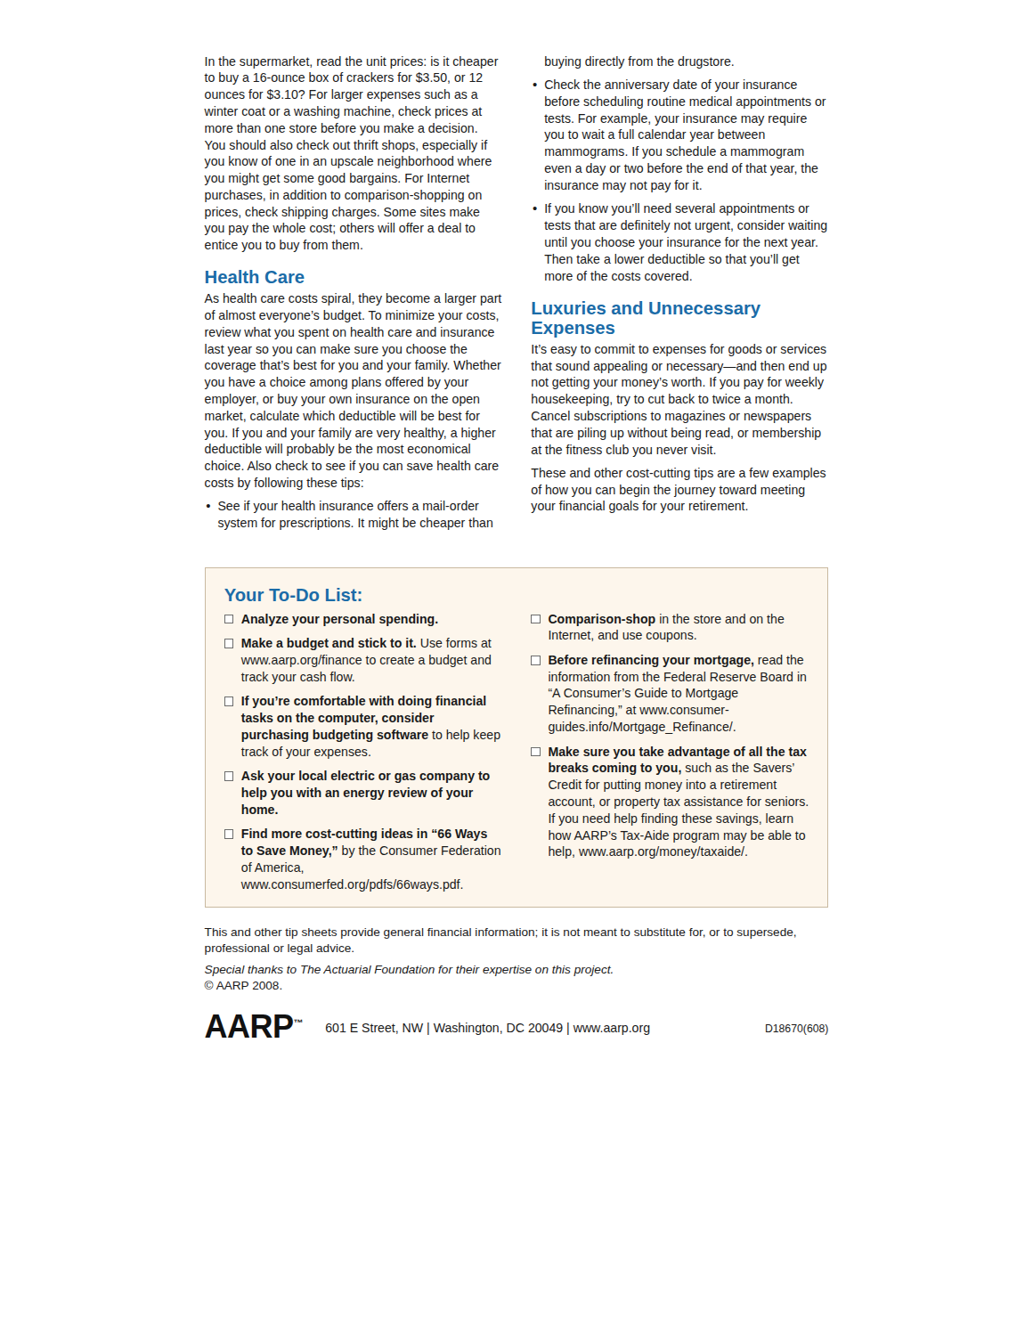In the supermarket, read the unit prices: is it cheaper to buy a 16-ounce box of crackers for $3.50, or 12 ounces for $3.10? For larger expenses such as a winter coat or a washing machine, check prices at more than one store before you make a decision. You should also check out thrift shops, especially if you know of one in an upscale neighborhood where you might get some good bargains. For Internet purchases, in addition to comparison-shopping on prices, check shipping charges. Some sites make you pay the whole cost; others will offer a deal to entice you to buy from them.
Health Care
As health care costs spiral, they become a larger part of almost everyone’s budget. To minimize your costs, review what you spent on health care and insurance last year so you can make sure you choose the coverage that’s best for you and your family. Whether you have a choice among plans offered by your employer, or buy your own insurance on the open market, calculate which deductible will be best for you. If you and your family are very healthy, a higher deductible will probably be the most economical choice. Also check to see if you can save health care costs by following these tips:
See if your health insurance offers a mail-order system for prescriptions. It might be cheaper than buying directly from the drugstore.
Check the anniversary date of your insurance before scheduling routine medical appointments or tests. For example, your insurance may require you to wait a full calendar year between mammograms. If you schedule a mammogram even a day or two before the end of that year, the insurance may not pay for it.
If you know you’ll need several appointments or tests that are definitely not urgent, consider waiting until you choose your insurance for the next year. Then take a lower deductible so that you’ll get more of the costs covered.
Luxuries and Unnecessary Expenses
It’s easy to commit to expenses for goods or services that sound appealing or necessary—and then end up not getting your money’s worth. If you pay for weekly housekeeping, try to cut back to twice a month. Cancel subscriptions to magazines or newspapers that are piling up without being read, or membership at the fitness club you never visit.
These and other cost-cutting tips are a few examples of how you can begin the journey toward meeting your financial goals for your retirement.
Your To-Do List:
Analyze your personal spending.
Make a budget and stick to it. Use forms at www.aarp.org/finance to create a budget and track your cash flow.
If you’re comfortable with doing financial tasks on the computer, consider purchasing budgeting software to help keep track of your expenses.
Ask your local electric or gas company to help you with an energy review of your home.
Find more cost-cutting ideas in “66 Ways to Save Money,” by the Consumer Federation of America, www.consumerfed.org/pdfs/66ways.pdf.
Comparison-shop in the store and on the Internet, and use coupons.
Before refinancing your mortgage, read the information from the Federal Reserve Board in “A Consumer’s Guide to Mortgage Refinancing,” at www.consumer-guides.info/Mortgage_Refinance/.
Make sure you take advantage of all the tax breaks coming to you, such as the Savers’ Credit for putting money into a retirement account, or property tax assistance for seniors. If you need help finding these savings, learn how AARP’s Tax-Aide program may be able to help, www.aarp.org/money/taxaide/.
This and other tip sheets provide general financial information; it is not meant to substitute for, or to supersede, professional or legal advice.
Special thanks to The Actuarial Foundation for their expertise on this project.
© AARP 2008.
AARP™
601 E Street, NW | Washington, DC 20049 | www.aarp.org
D18670(608)